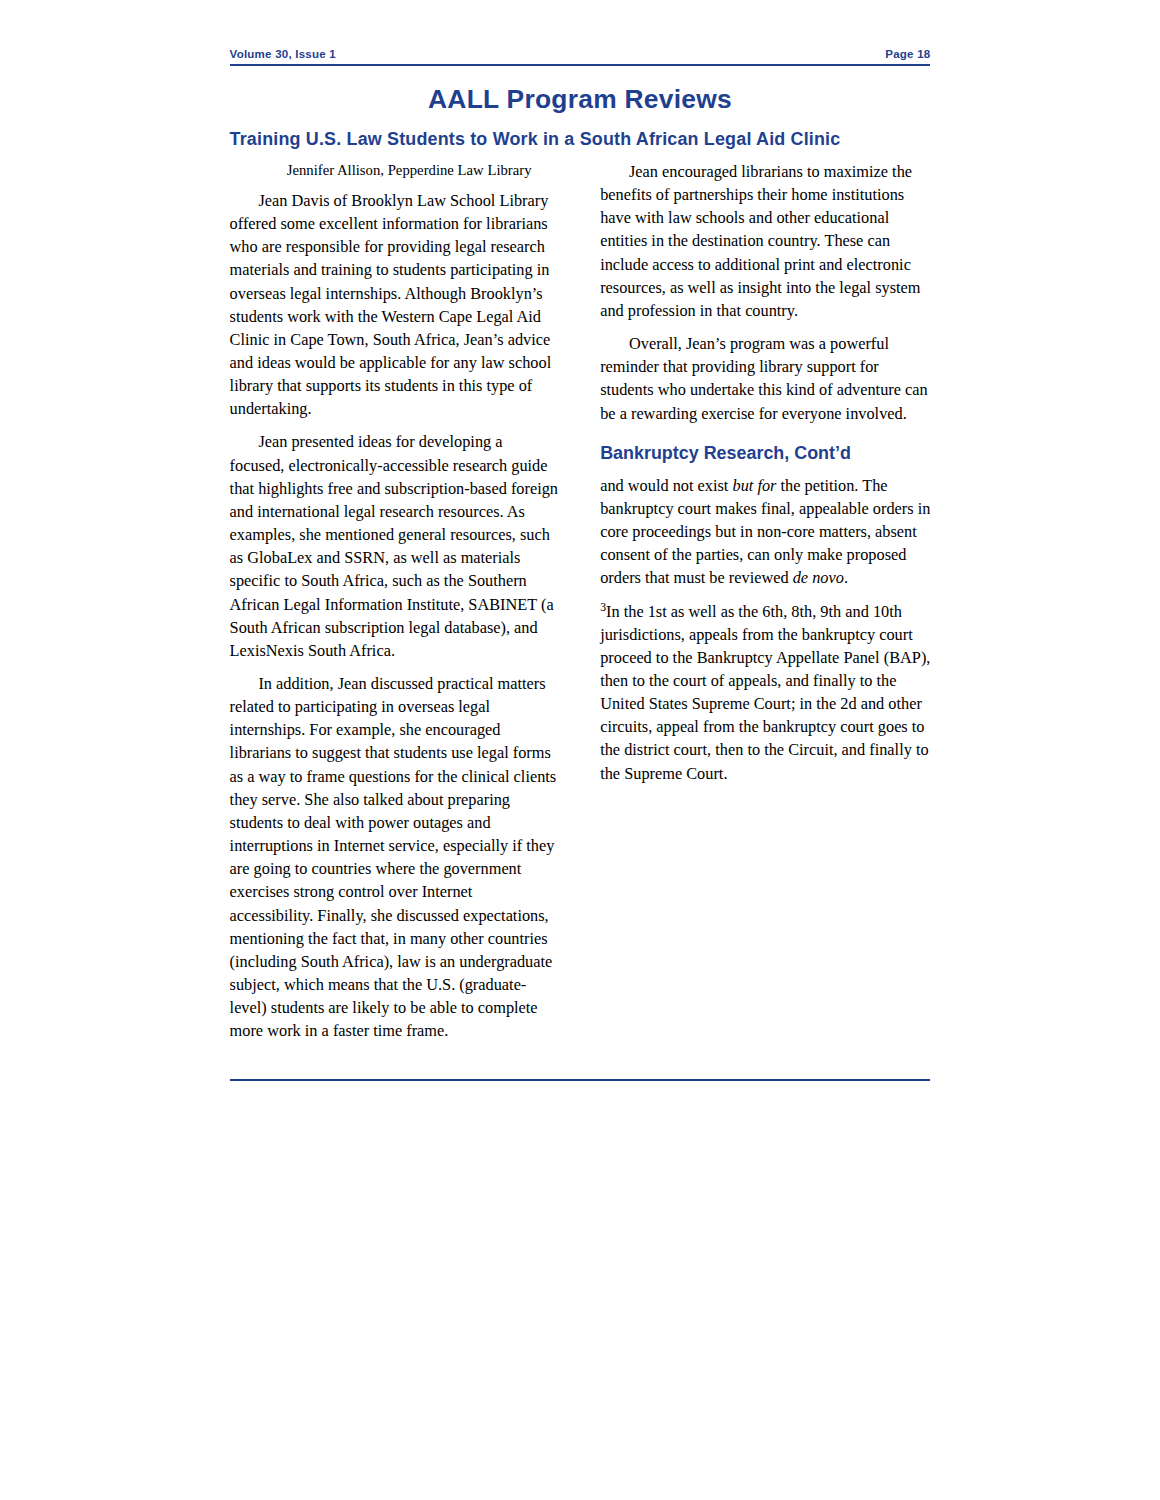Volume 30, Issue 1 Page 18
AALL Program Reviews
Training U.S. Law Students to Work in a South African Legal Aid Clinic
Jennifer Allison, Pepperdine Law Library
Jean Davis of Brooklyn Law School Library offered some excellent information for librarians who are responsible for providing legal research materials and training to students participating in overseas legal internships. Although Brooklyn’s students work with the Western Cape Legal Aid Clinic in Cape Town, South Africa, Jean’s advice and ideas would be applicable for any law school library that supports its students in this type of undertaking.
Jean presented ideas for developing a focused, electronically-accessible research guide that highlights free and subscription-based foreign and international legal research resources. As examples, she mentioned general resources, such as GlobaLex and SSRN, as well as materials specific to South Africa, such as the Southern African Legal Information Institute, SABINET (a South African subscription legal database), and LexisNexis South Africa.
In addition, Jean discussed practical matters related to participating in overseas legal internships. For example, she encouraged librarians to suggest that students use legal forms as a way to frame questions for the clinical clients they serve. She also talked about preparing students to deal with power outages and interruptions in Internet service, especially if they are going to countries where the government exercises strong control over Internet accessibility. Finally, she discussed expectations, mentioning the fact that, in many other countries (including South Africa), law is an undergraduate subject, which means that the U.S. (graduate-level) students are likely to be able to complete more work in a faster time frame.
Jean encouraged librarians to maximize the benefits of partnerships their home institutions have with law schools and other educational entities in the destination country. These can include access to additional print and electronic resources, as well as insight into the legal system and profession in that country.
Overall, Jean’s program was a powerful reminder that providing library support for students who undertake this kind of adventure can be a rewarding exercise for everyone involved.
Bankruptcy Research, Cont’d
and would not exist but for the petition. The bankruptcy court makes final, appealable orders in core proceedings but in non-core matters, absent consent of the parties, can only make proposed orders that must be reviewed de novo.
3In the 1st as well as the 6th, 8th, 9th and 10th jurisdictions, appeals from the bankruptcy court proceed to the Bankruptcy Appellate Panel (BAP), then to the court of appeals, and finally to the United States Supreme Court; in the 2d and other circuits, appeal from the bankruptcy court goes to the district court, then to the Circuit, and finally to the Supreme Court.